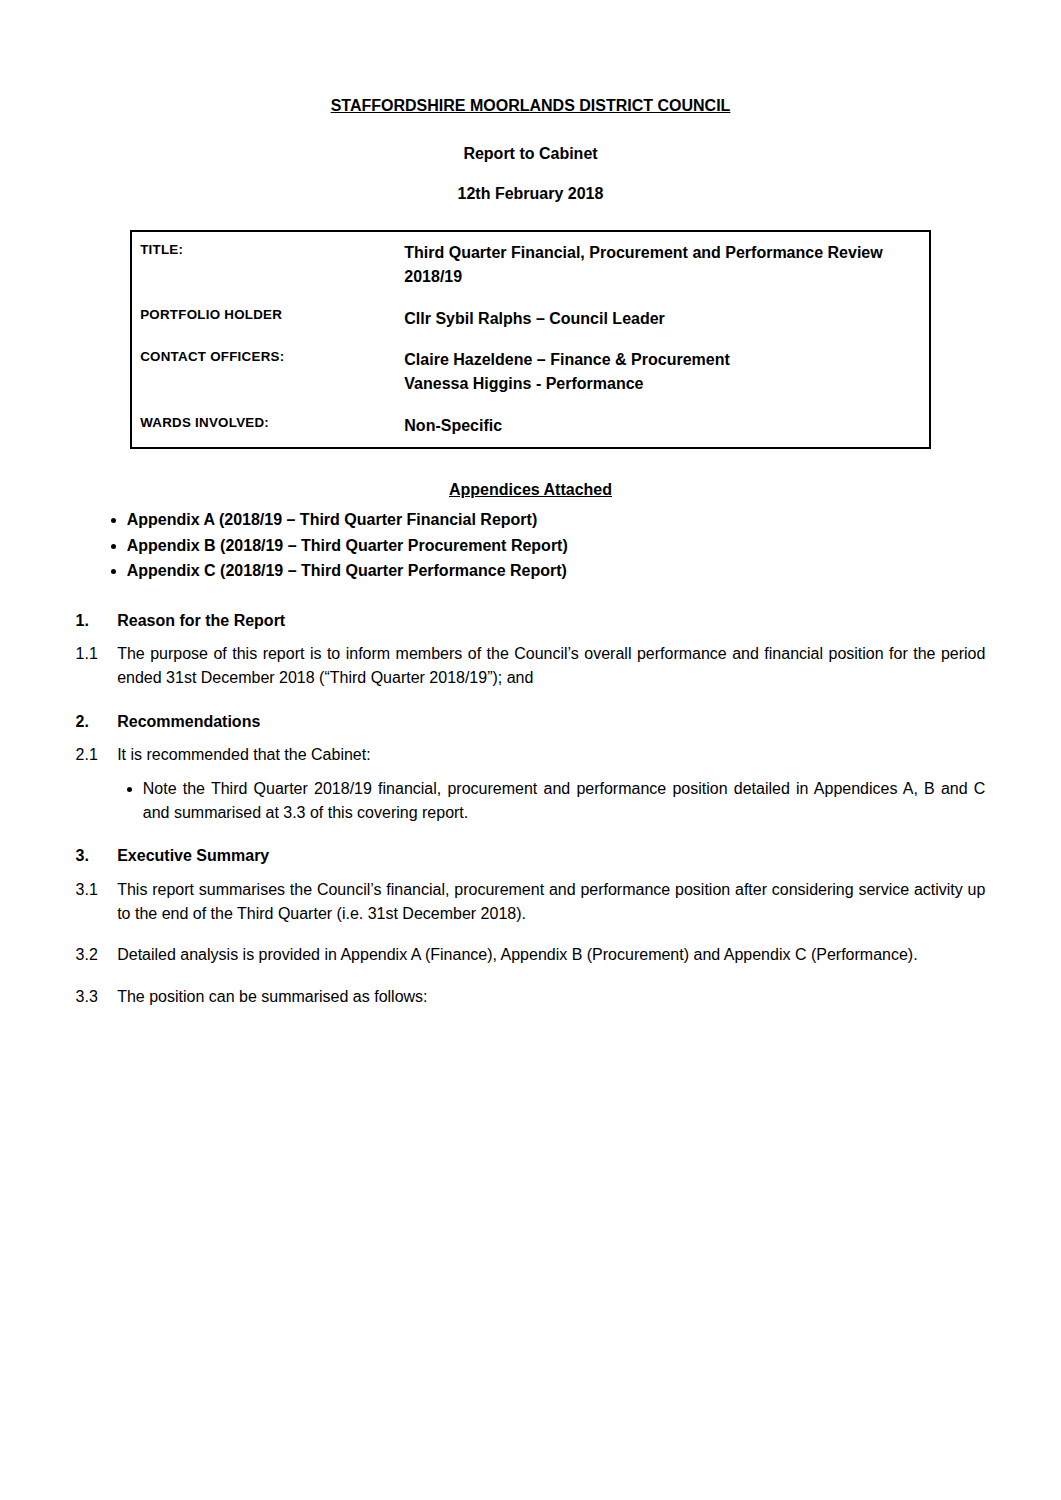STAFFORDSHIRE MOORLANDS DISTRICT COUNCIL
Report to Cabinet
12th February 2018
| TITLE: | Third Quarter Financial, Procurement and Performance Review 2018/19 |
| PORTFOLIO HOLDER | Cllr Sybil Ralphs – Council Leader |
| CONTACT OFFICERS: | Claire Hazeldene – Finance & Procurement Vanessa Higgins - Performance |
| WARDS INVOLVED: | Non-Specific |
Appendices Attached
Appendix A (2018/19 – Third Quarter Financial Report)
Appendix B (2018/19 – Third Quarter Procurement Report)
Appendix C (2018/19 – Third Quarter Performance Report)
1. Reason for the Report
1.1 The purpose of this report is to inform members of the Council’s overall performance and financial position for the period ended 31st December 2018 (“Third Quarter 2018/19”); and
2. Recommendations
2.1 It is recommended that the Cabinet:
Note the Third Quarter 2018/19 financial, procurement and performance position detailed in Appendices A, B and C and summarised at 3.3 of this covering report.
3. Executive Summary
3.1 This report summarises the Council’s financial, procurement and performance position after considering service activity up to the end of the Third Quarter (i.e. 31st December 2018).
3.2 Detailed analysis is provided in Appendix A (Finance), Appendix B (Procurement) and Appendix C (Performance).
3.3 The position can be summarised as follows: